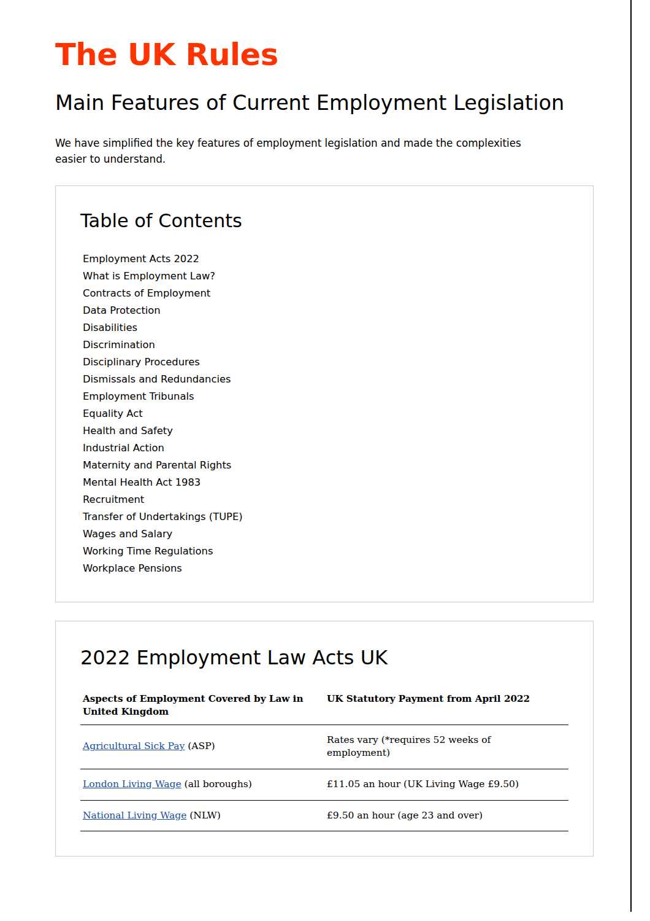The UK Rules
Main Features of Current Employment Legislation
We have simplified the key features of employment legislation and made the complexities easier to understand.
Table of Contents
Employment Acts 2022
What is Employment Law?
Contracts of Employment
Data Protection
Disabilities
Discrimination
Disciplinary Procedures
Dismissals and Redundancies
Employment Tribunals
Equality Act
Health and Safety
Industrial Action
Maternity and Parental Rights
Mental Health Act 1983
Recruitment
Transfer of Undertakings (TUPE)
Wages and Salary
Working Time Regulations
Workplace Pensions
2022 Employment Law Acts UK
| Aspects of Employment Covered by Law in United Kingdom | UK Statutory Payment from April 2022 |
| --- | --- |
| Agricultural Sick Pay (ASP) | Rates vary (*requires 52 weeks of employment) |
| London Living Wage (all boroughs) | £11.05 an hour (UK Living Wage £9.50) |
| National Living Wage (NLW) | £9.50 an hour (age 23 and over) |